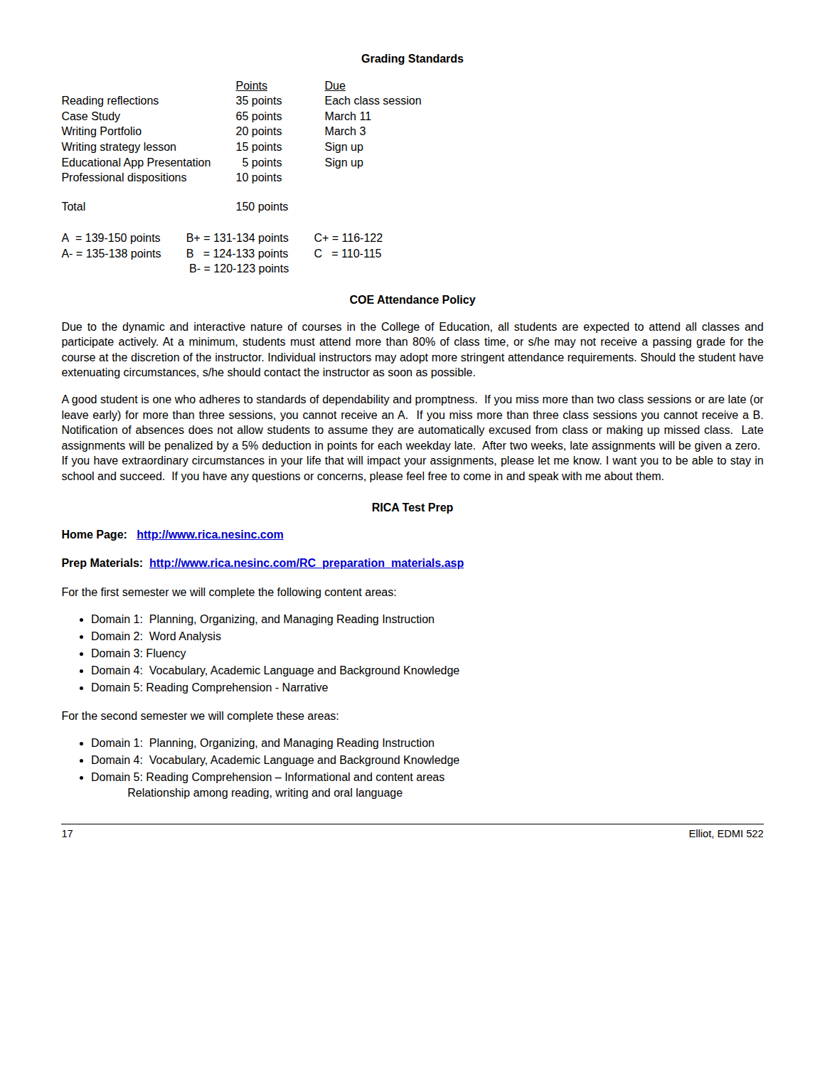Grading Standards
| | Points | Due |
| Reading reflections | 35 points | Each class session |
| Case Study | 65 points | March 11 |
| Writing Portfolio | 20 points | March 3 |
| Writing strategy lesson | 15 points | Sign up |
| Educational App Presentation | 5 points | Sign up |
| Professional dispositions | 10 points | |
| Total | 150 points | |
| A = 139-150 points | B+ = 131-134 points | C+ = 116-122 |
| A- = 135-138 points | B = 124-133 points | C = 110-115 |
| | B- = 120-123 points | |
COE Attendance Policy
Due to the dynamic and interactive nature of courses in the College of Education, all students are expected to attend all classes and participate actively. At a minimum, students must attend more than 80% of class time, or s/he may not receive a passing grade for the course at the discretion of the instructor. Individual instructors may adopt more stringent attendance requirements. Should the student have extenuating circumstances, s/he should contact the instructor as soon as possible.
A good student is one who adheres to standards of dependability and promptness. If you miss more than two class sessions or are late (or leave early) for more than three sessions, you cannot receive an A. If you miss more than three class sessions you cannot receive a B. Notification of absences does not allow students to assume they are automatically excused from class or making up missed class. Late assignments will be penalized by a 5% deduction in points for each weekday late. After two weeks, late assignments will be given a zero. If you have extraordinary circumstances in your life that will impact your assignments, please let me know. I want you to be able to stay in school and succeed. If you have any questions or concerns, please feel free to come in and speak with me about them.
RICA Test Prep
Home Page: http://www.rica.nesinc.com
Prep Materials: http://www.rica.nesinc.com/RC_preparation_materials.asp
For the first semester we will complete the following content areas:
Domain 1: Planning, Organizing, and Managing Reading Instruction
Domain 2: Word Analysis
Domain 3: Fluency
Domain 4: Vocabulary, Academic Language and Background Knowledge
Domain 5: Reading Comprehension - Narrative
For the second semester we will complete these areas:
Domain 1: Planning, Organizing, and Managing Reading Instruction
Domain 4: Vocabulary, Academic Language and Background Knowledge
Domain 5: Reading Comprehension – Informational and content areas
Relationship among reading, writing and oral language
17 Elliot, EDMI 522